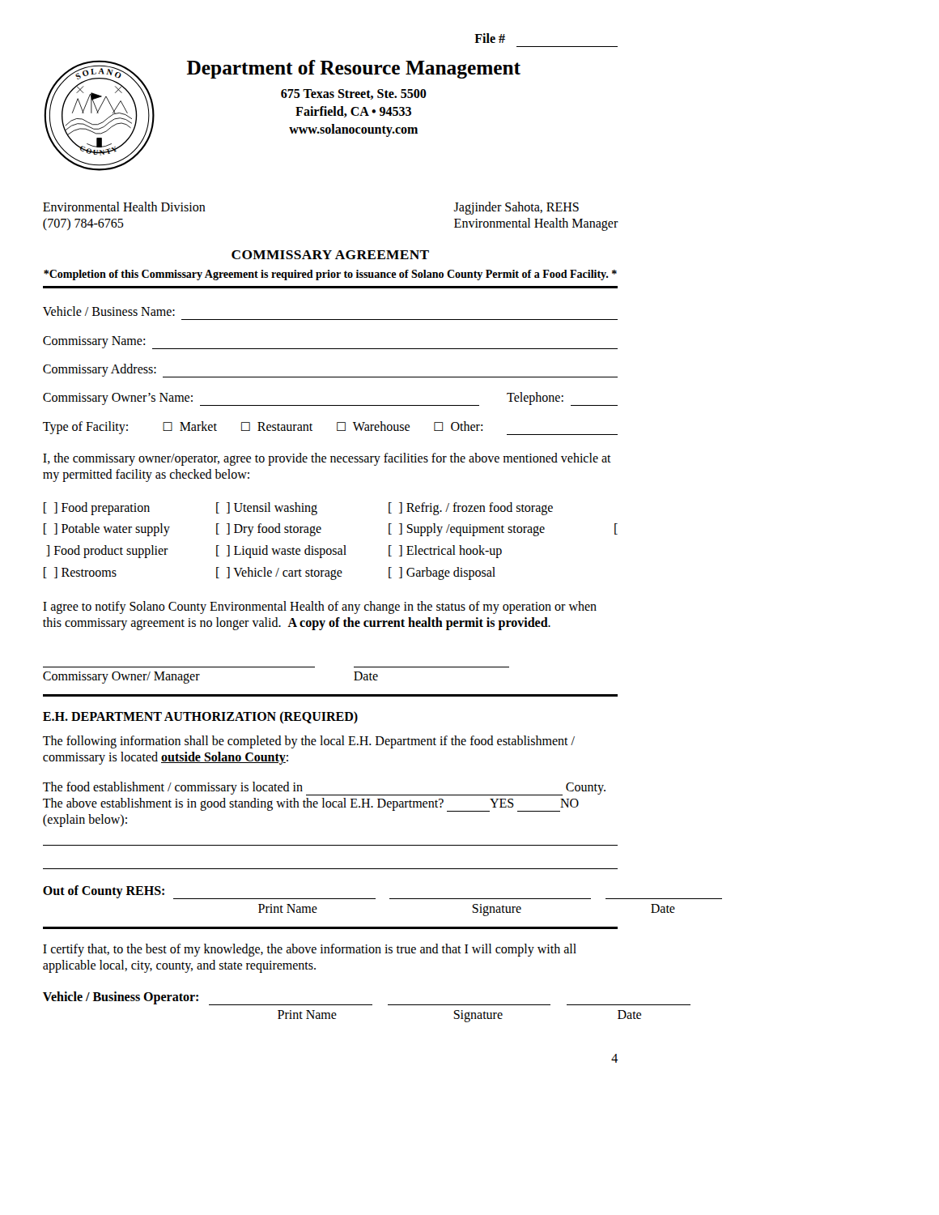File #
SOLANO COUNTY
Department of Resource Management
675 Texas Street, Ste. 5500
Fairfield, CA • 94533
www.solanocounty.com
Environmental Health Division
(707) 784-6765
Jagjinder Sahota, REHS
Environmental Health Manager
COMMISSARY AGREEMENT
*Completion of this Commissary Agreement is required prior to issuance of Solano County Permit of a Food Facility. *
Vehicle / Business Name:
Commissary Name:
Commissary Address:
Commissary Owner’s Name: Telephone:
Type of Facility: ☐ Market ☐ Restaurant ☐ Warehouse ☐ Other:
I, the commissary owner/operator, agree to provide the necessary facilities for the above mentioned vehicle at my permitted facility as checked below:
| [ ] Food preparation | [ ] Utensil washing | [ ] Refrig. / frozen food storage | |
| [ ] Potable water supply | [ ] Dry food storage | [ ] Supply /equipment storage | [ |
| ] Food product supplier | [ ] Liquid waste disposal | [ ] Electrical hook-up | |
| [ ] Restrooms | [ ] Vehicle / cart storage | [ ] Garbage disposal | |
I agree to notify Solano County Environmental Health of any change in the status of my operation or when this commissary agreement is no longer valid. A copy of the current health permit is provided.
Commissary Owner/ Manager
Date
E.H. DEPARTMENT AUTHORIZATION (REQUIRED)
The following information shall be completed by the local E.H. Department if the food establishment / commissary is located outside Solano County:
The food establishment / commissary is located in County.
The above establishment is in good standing with the local E.H. Department? YES NO (explain below):
Out of County REHS:
Print Name
Signature
Date
I certify that, to the best of my knowledge, the above information is true and that I will comply with all applicable local, city, county, and state requirements.
Vehicle / Business Operator:
Print Name
Signature
Date
4